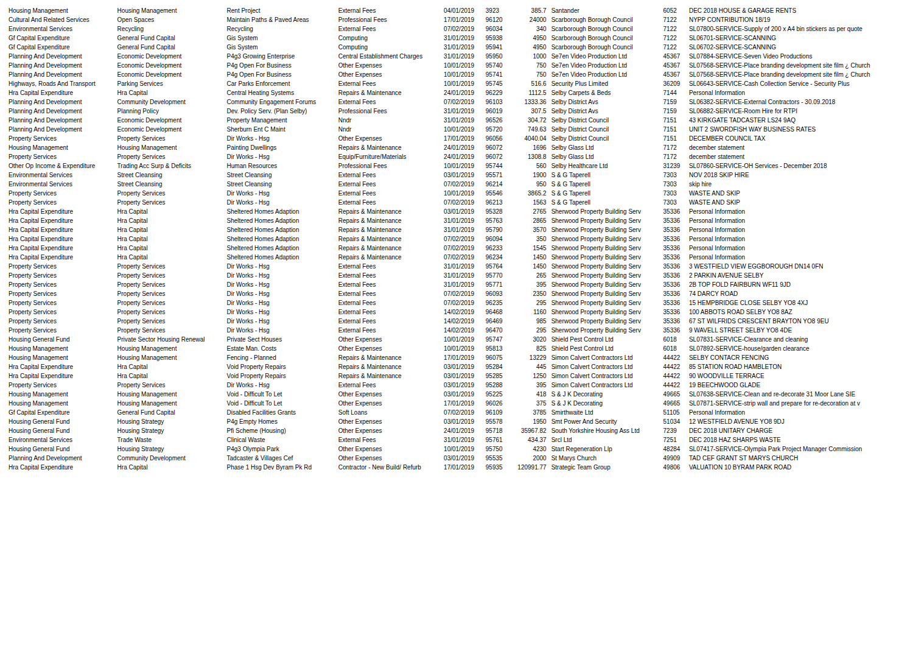| Housing Management | Housing Management | Rent Project | External Fees | 04/01/2019 | 3923 | 385.7 | Santander | 6052 | DEC 2018 HOUSE & GARAGE RENTS |
| Cultural And Related Services | Open Spaces | Maintain Paths & Paved Areas | Professional Fees | 17/01/2019 | 96120 | 24000 | Scarborough Borough Council | 7122 | NYPP CONTRIBUTION 18/19 |
| Environmental Services | Recycling | Recycling | External Fees | 07/02/2019 | 96034 | 340 | Scarborough Borough Council | 7122 | SL07800-SERVICE-Supply of 200 x A4 bin stickers as per quote |
| Gf Capital Expenditure | General Fund Capital | Gis System | Computing | 31/01/2019 | 95938 | 4950 | Scarborough Borough Council | 7122 | SL06701-SERVICE-SCANNING |
| Gf Capital Expenditure | General Fund Capital | Gis System | Computing | 31/01/2019 | 95941 | 4950 | Scarborough Borough Council | 7122 | SL06702-SERVICE-SCANNING |
| Planning And Development | Economic Development | P4g3 Growing Enterprise | Central Establishment Charges | 31/01/2019 | 95950 | 1000 | Se7en Video Production Ltd | 45367 | SL07884-SERVICE-Seven Video Productions |
| Planning And Development | Economic Development | P4g Open For Business | Other Expenses | 10/01/2019 | 95740 | 750 | Se7en Video Production Ltd | 45367 | SL07568-SERVICE-Place branding development site film ¿ Church |
| Planning And Development | Economic Development | P4g Open For Business | Other Expenses | 10/01/2019 | 95741 | 750 | Se7en Video Production Ltd | 45367 | SL07568-SERVICE-Place branding development site film ¿ Church |
| Highways, Roads And Transport | Parking Services | Car Parks Enforcement | External Fees | 10/01/2019 | 95745 | 516.6 | Security Plus Limited | 36209 | SL06643-SERVICE-Cash Collection Service - Security Plus |
| Hra Capital Expenditure | Hra Capital | Central Heating Systems | Repairs & Maintenance | 24/01/2019 | 96229 | 1112.5 | Selby Carpets & Beds | 7144 | Personal Information |
| Planning And Development | Community Development | Community Engagement Forums | External Fees | 07/02/2019 | 96103 | 1333.36 | Selby District Avs | 7159 | SL06382-SERVICE-External Contractors - 30.09.2018 |
| Planning And Development | Planning Policy | Dev. Policy Serv. (Plan Selby) | Professional Fees | 31/01/2019 | 96019 | 307.5 | Selby District Avs | 7159 | SL06882-SERVICE-Room Hire for RTPI |
| Planning And Development | Economic Development | Property Management | Nndr | 31/01/2019 | 96526 | 304.72 | Selby District Council | 7151 | 43 KIRKGATE TADCASTER LS24 9AQ |
| Planning And Development | Economic Development | Sherburn Ent C Maint | Nndr | 10/01/2019 | 95720 | 749.63 | Selby District Council | 7151 | UNIT 2 SWORDFISH WAY BUSINESS RATES |
| Property Services | Property Services | Dir Works - Hsg | Other Expenses | 17/01/2019 | 96056 | 4040.04 | Selby District Council | 7151 | DECEMBER COUNCIL TAX |
| Housing Management | Housing Management | Painting Dwellings | Repairs & Maintenance | 24/01/2019 | 96072 | 1696 | Selby Glass Ltd | 7172 | december statement |
| Property Services | Property Services | Dir Works - Hsg | Equip/Furniture/Materials | 24/01/2019 | 96072 | 1308.8 | Selby Glass Ltd | 7172 | december statement |
| Other Op Income & Expenditure | Trading Acc Surp & Deficits | Human Resources | Professional Fees | 10/01/2019 | 95744 | 560 | Selby Healthcare Ltd | 31239 | SL07860-SERVICE-OH Services - December 2018 |
| Environmental Services | Street Cleansing | Street Cleansing | External Fees | 03/01/2019 | 95571 | 1900 | S & G Taperell | 7303 | NOV 2018 SKIP HIRE |
| Environmental Services | Street Cleansing | Street Cleansing | External Fees | 07/02/2019 | 96214 | 950 | S & G Taperell | 7303 | skip hire |
| Property Services | Property Services | Dir Works - Hsg | External Fees | 10/01/2019 | 95546 | 3865.2 | S & G Taperell | 7303 | WASTE AND SKIP |
| Property Services | Property Services | Dir Works - Hsg | External Fees | 07/02/2019 | 96213 | 1563 | S & G Taperell | 7303 | WASTE AND SKIP |
| Hra Capital Expenditure | Hra Capital | Sheltered Homes Adaption | Repairs & Maintenance | 03/01/2019 | 95328 | 2765 | Sherwood Property Building Serv | 35336 | Personal Information |
| Hra Capital Expenditure | Hra Capital | Sheltered Homes Adaption | Repairs & Maintenance | 31/01/2019 | 95763 | 2865 | Sherwood Property Building Serv | 35336 | Personal Information |
| Hra Capital Expenditure | Hra Capital | Sheltered Homes Adaption | Repairs & Maintenance | 31/01/2019 | 95790 | 3570 | Sherwood Property Building Serv | 35336 | Personal Information |
| Hra Capital Expenditure | Hra Capital | Sheltered Homes Adaption | Repairs & Maintenance | 07/02/2019 | 96094 | 350 | Sherwood Property Building Serv | 35336 | Personal Information |
| Hra Capital Expenditure | Hra Capital | Sheltered Homes Adaption | Repairs & Maintenance | 07/02/2019 | 96233 | 1545 | Sherwood Property Building Serv | 35336 | Personal Information |
| Hra Capital Expenditure | Hra Capital | Sheltered Homes Adaption | Repairs & Maintenance | 07/02/2019 | 96234 | 1450 | Sherwood Property Building Serv | 35336 | Personal Information |
| Property Services | Property Services | Dir Works - Hsg | External Fees | 31/01/2019 | 95764 | 1450 | Sherwood Property Building Serv | 35336 | 3 WESTFIELD VIEW EGGBOROUGH DN14 0FN |
| Property Services | Property Services | Dir Works - Hsg | External Fees | 31/01/2019 | 95770 | 265 | Sherwood Property Building Serv | 35336 | 2 PARKIN AVENUE SELBY |
| Property Services | Property Services | Dir Works - Hsg | External Fees | 31/01/2019 | 95771 | 395 | Sherwood Property Building Serv | 35336 | 2B TOP FOLD FAIRBURN WF11 9JD |
| Property Services | Property Services | Dir Works - Hsg | External Fees | 07/02/2019 | 96093 | 2350 | Sherwood Property Building Serv | 35336 | 74 DARCY ROAD |
| Property Services | Property Services | Dir Works - Hsg | External Fees | 07/02/2019 | 96235 | 295 | Sherwood Property Building Serv | 35336 | 15 HEMPBRIDGE CLOSE SELBY YO8 4XJ |
| Property Services | Property Services | Dir Works - Hsg | External Fees | 14/02/2019 | 96468 | 1160 | Sherwood Property Building Serv | 35336 | 100 ABBOTS ROAD SELBY YO8 8AZ |
| Property Services | Property Services | Dir Works - Hsg | External Fees | 14/02/2019 | 96469 | 985 | Sherwood Property Building Serv | 35336 | 67 ST WILFRIDS CRESCENT BRAYTON YO8 9EU |
| Property Services | Property Services | Dir Works - Hsg | External Fees | 14/02/2019 | 96470 | 295 | Sherwood Property Building Serv | 35336 | 9 WAVELL STREET SELBY YO8 4DE |
| Housing General Fund | Private Sector Housing Renewal | Private Sect Houses | Other Expenses | 10/01/2019 | 95747 | 3020 | Shield Pest Control Ltd | 6018 | SL07831-SERVICE-Clearance and cleaning |
| Housing Management | Housing Management | Estate Man. Costs | Other Expenses | 10/01/2019 | 95813 | 825 | Shield Pest Control Ltd | 6018 | SL07892-SERVICE-house/garden clearance |
| Housing Management | Housing Management | Fencing - Planned | Repairs & Maintenance | 17/01/2019 | 96075 | 13229 | Simon Calvert Contractors Ltd | 44422 | SELBY CONTACR FENCING |
| Hra Capital Expenditure | Hra Capital | Void Property Repairs | Repairs & Maintenance | 03/01/2019 | 95284 | 445 | Simon Calvert Contractors Ltd | 44422 | 85 STATION ROAD HAMBLETON |
| Hra Capital Expenditure | Hra Capital | Void Property Repairs | Repairs & Maintenance | 03/01/2019 | 95285 | 1250 | Simon Calvert Contractors Ltd | 44422 | 90 WOODVILLE TERRACE |
| Property Services | Property Services | Dir Works - Hsg | External Fees | 03/01/2019 | 95288 | 395 | Simon Calvert Contractors Ltd | 44422 | 19 BEECHWOOD GLADE |
| Housing Management | Housing Management | Void - Difficult To Let | Other Expenses | 03/01/2019 | 95225 | 418 | S & J K Decorating | 49665 | SL07638-SERVICE-Clean and re-decorate 31 Moor Lane SIE |
| Housing Management | Housing Management | Void - Difficult To Let | Other Expenses | 17/01/2019 | 96026 | 375 | S & J K Decorating | 49665 | SL07871-SERVICE-strip wall and prepare for re-decoration at v |
| Gf Capital Expenditure | General Fund Capital | Disabled Facilities Grants | Soft Loans | 07/02/2019 | 96109 | 3785 | Smirthwaite Ltd | 51105 | Personal Information |
| Housing General Fund | Housing Strategy | P4g Empty Homes | Other Expenses | 03/01/2019 | 95578 | 1950 | Smt Power And Security | 51034 | 12 WESTFIELD AVENUE YO8 9DJ |
| Housing General Fund | Housing Strategy | Pfi Scheme (Housing) | Other Expenses | 24/01/2019 | 95718 | 35967.82 | South Yorkshire Housing Ass Ltd | 7239 | DEC 2018 UNITARY CHARGE |
| Environmental Services | Trade Waste | Clinical Waste | External Fees | 31/01/2019 | 95761 | 434.37 | Srcl Ltd | 7251 | DEC 2018 HAZ SHARPS WASTE |
| Housing General Fund | Housing Strategy | P4g3 Olympia Park | Other Expenses | 10/01/2019 | 95750 | 4230 | Start Regeneration Llp | 48284 | SL07417-SERVICE-Olympia Park Project Manager Commission |
| Planning And Development | Community Development | Tadcaster & Villages Cef | Other Expenses | 03/01/2019 | 95535 | 2000 | St Marys Church | 49909 | TAD CEF GRANT ST MARYS CHURCH |
| Hra Capital Expenditure | Hra Capital | Phase 1 Hsg Dev Byram Pk Rd | Contractor - New Build/ Refurb | 17/01/2019 | 95935 | 120991.77 | Strategic Team Group | 49806 | VALUATION 10 BYRAM PARK ROAD |